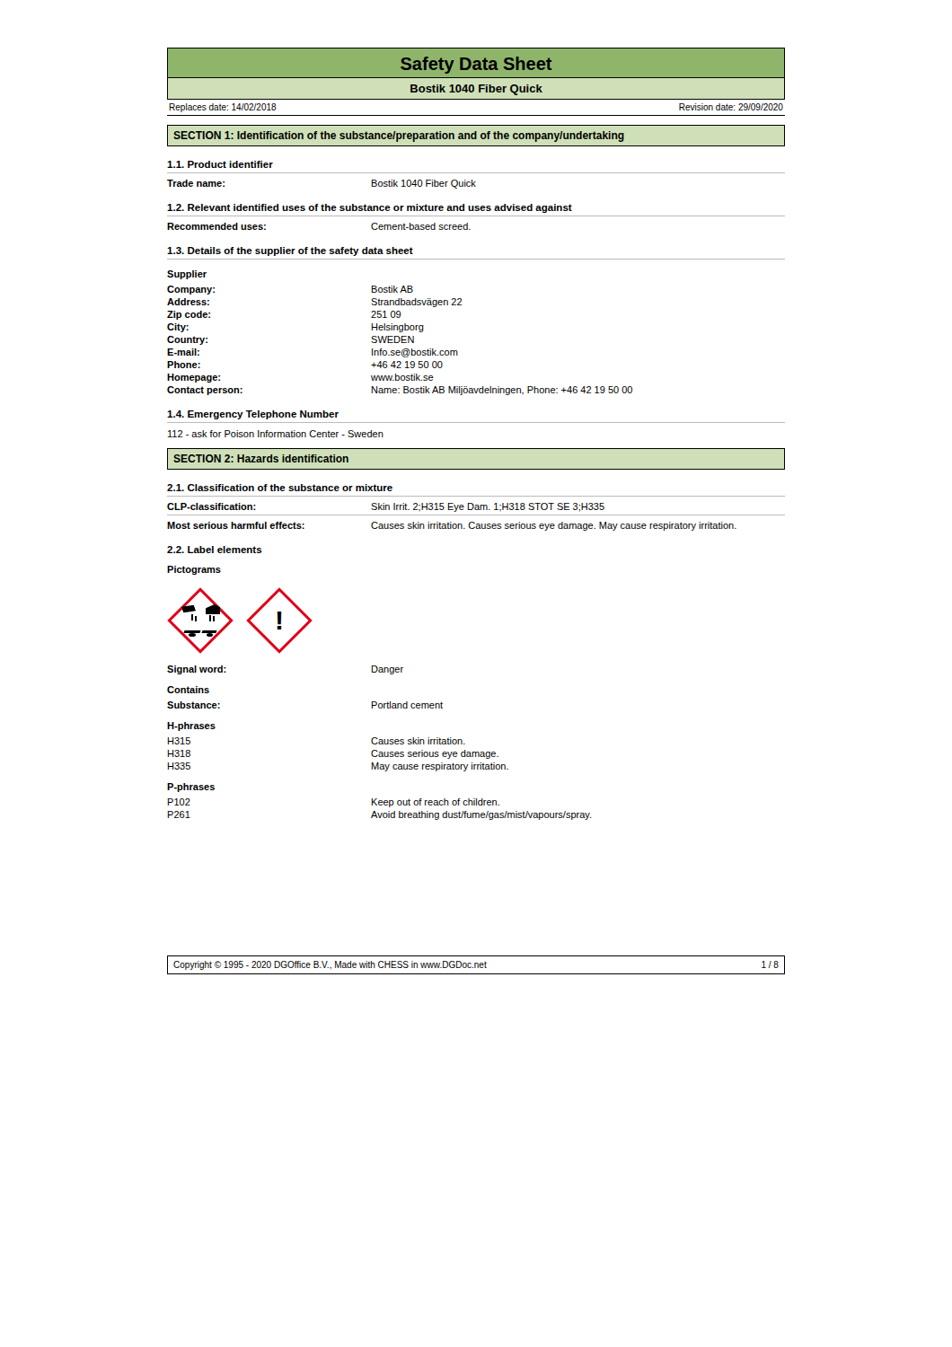Safety Data Sheet
Bostik 1040 Fiber Quick
Replaces date: 14/02/2018
Revision date: 29/09/2020
SECTION 1: Identification of the substance/preparation and of the company/undertaking
1.1. Product identifier
| Trade name: | Bostik 1040 Fiber Quick |
1.2. Relevant identified uses of the substance or mixture and uses advised against
| Recommended uses: | Cement-based screed. |
1.3. Details of the supplier of the safety data sheet
Supplier
| Company: | Bostik AB |
| Address: | Strandbadsvägen 22 |
| Zip code: | 251 09 |
| City: | Helsingborg |
| Country: | SWEDEN |
| E-mail: | Info.se@bostik.com |
| Phone: | +46 42 19 50 00 |
| Homepage: | www.bostik.se |
| Contact person: | Name: Bostik AB Miljöavdelningen, Phone: +46 42 19 50 00 |
1.4. Emergency Telephone Number
112 - ask for Poison Information Center - Sweden
SECTION 2: Hazards identification
2.1. Classification of the substance or mixture
| CLP-classification: | Skin Irrit. 2;H315 Eye Dam. 1;H318 STOT SE 3;H335 |
| Most serious harmful effects: | Causes skin irritation. Causes serious eye damage. May cause respiratory irritation. |
2.2. Label elements
Pictograms
!
| Signal word: | Danger |
Contains
| Substance: | Portland cement |
H-phrases
| H315 | Causes skin irritation. |
| H318 | Causes serious eye damage. |
| H335 | May cause respiratory irritation. |
P-phrases
| P102 | Keep out of reach of children. |
| P261 | Avoid breathing dust/fume/gas/mist/vapours/spray. |
Copyright © 1995 - 2020 DGOffice B.V., Made with CHESS in www.DGDoc.net
1 / 8